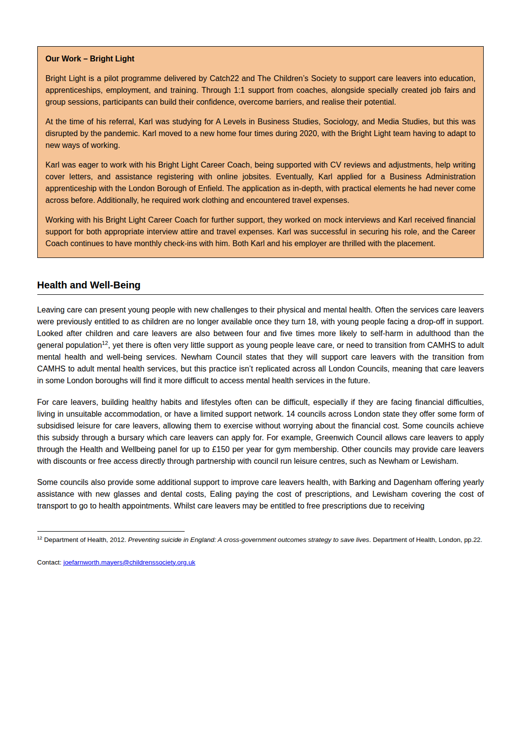Our Work – Bright Light
Bright Light is a pilot programme delivered by Catch22 and The Children’s Society to support care leavers into education, apprenticeships, employment, and training. Through 1:1 support from coaches, alongside specially created job fairs and group sessions, participants can build their confidence, overcome barriers, and realise their potential.
At the time of his referral, Karl was studying for A Levels in Business Studies, Sociology, and Media Studies, but this was disrupted by the pandemic. Karl moved to a new home four times during 2020, with the Bright Light team having to adapt to new ways of working.
Karl was eager to work with his Bright Light Career Coach, being supported with CV reviews and adjustments, help writing cover letters, and assistance registering with online jobsites. Eventually, Karl applied for a Business Administration apprenticeship with the London Borough of Enfield. The application as in-depth, with practical elements he had never come across before. Additionally, he required work clothing and encountered travel expenses.
Working with his Bright Light Career Coach for further support, they worked on mock interviews and Karl received financial support for both appropriate interview attire and travel expenses. Karl was successful in securing his role, and the Career Coach continues to have monthly check-ins with him. Both Karl and his employer are thrilled with the placement.
Health and Well-Being
Leaving care can present young people with new challenges to their physical and mental health. Often the services care leavers were previously entitled to as children are no longer available once they turn 18, with young people facing a drop-off in support. Looked after children and care leavers are also between four and five times more likely to self-harm in adulthood than the general population12, yet there is often very little support as young people leave care, or need to transition from CAMHS to adult mental health and well-being services. Newham Council states that they will support care leavers with the transition from CAMHS to adult mental health services, but this practice isn’t replicated across all London Councils, meaning that care leavers in some London boroughs will find it more difficult to access mental health services in the future.
For care leavers, building healthy habits and lifestyles often can be difficult, especially if they are facing financial difficulties, living in unsuitable accommodation, or have a limited support network. 14 councils across London state they offer some form of subsidised leisure for care leavers, allowing them to exercise without worrying about the financial cost. Some councils achieve this subsidy through a bursary which care leavers can apply for. For example, Greenwich Council allows care leavers to apply through the Health and Wellbeing panel for up to £150 per year for gym membership. Other councils may provide care leavers with discounts or free access directly through partnership with council run leisure centres, such as Newham or Lewisham.
Some councils also provide some additional support to improve care leavers health, with Barking and Dagenham offering yearly assistance with new glasses and dental costs, Ealing paying the cost of prescriptions, and Lewisham covering the cost of transport to go to health appointments. Whilst care leavers may be entitled to free prescriptions due to receiving
12 Department of Health, 2012. Preventing suicide in England: A cross-government outcomes strategy to save lives. Department of Health, London, pp.22.
Contact: joefarnworth.mayers@childrenssociety.org.uk